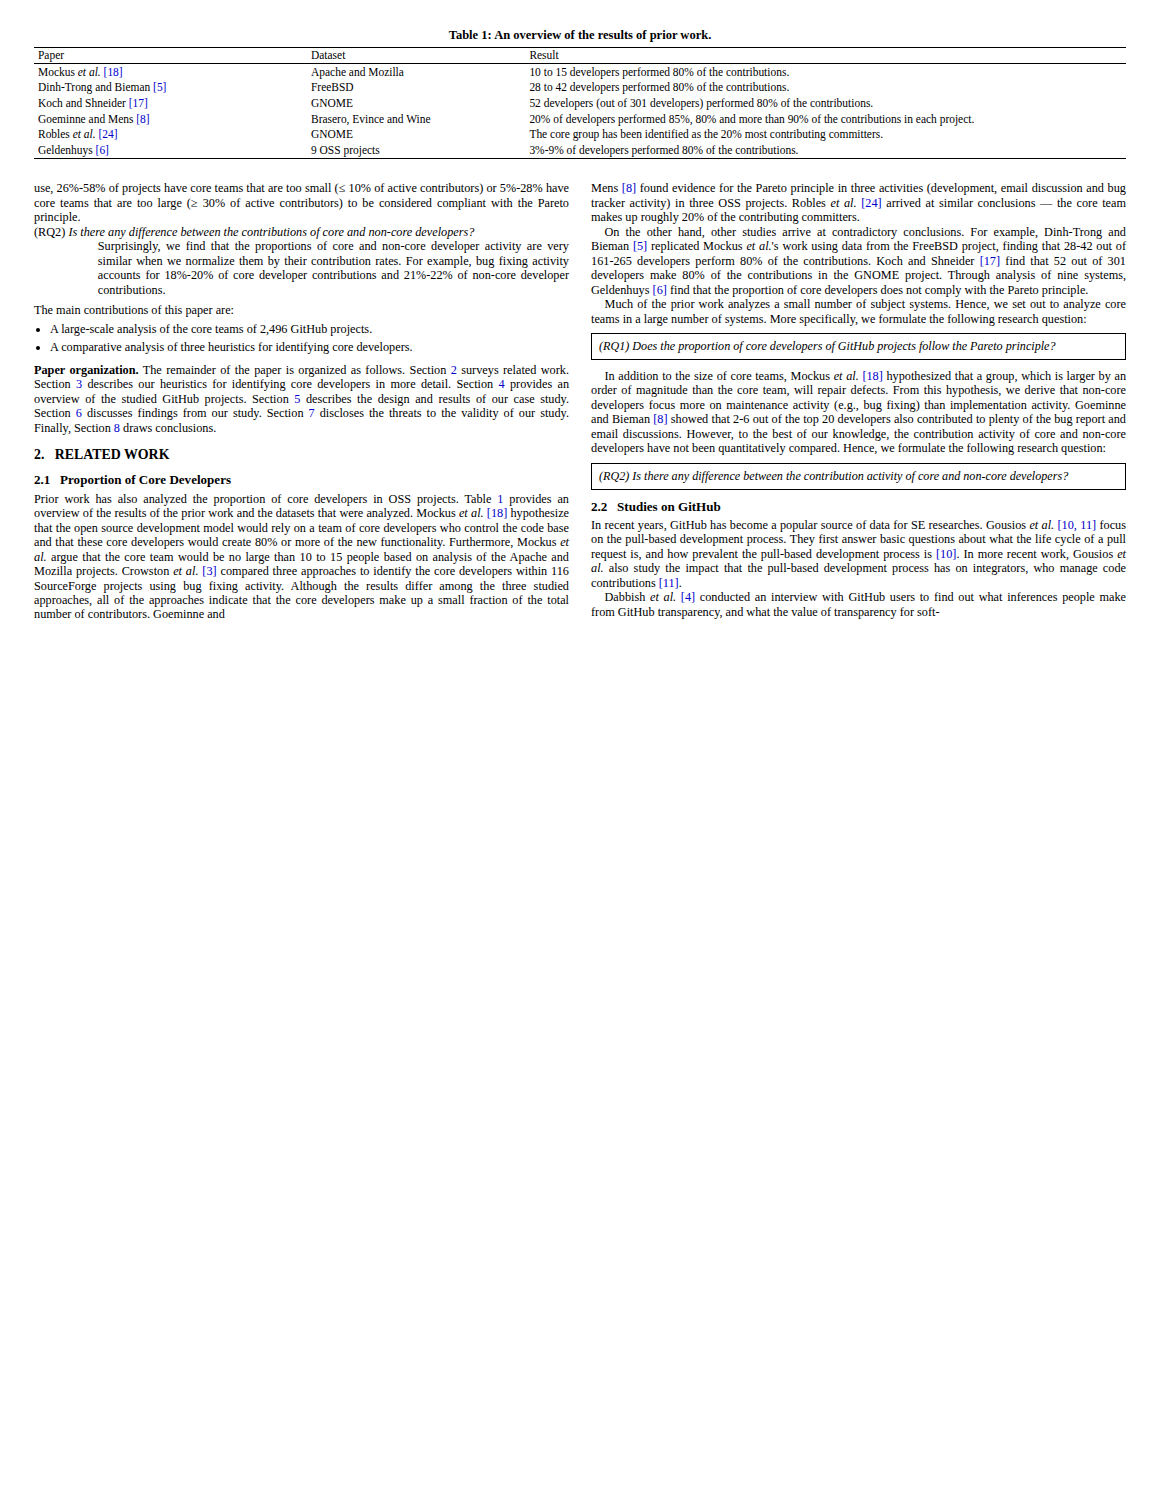Table 1: An overview of the results of prior work.
| Paper | Dataset | Result |
| --- | --- | --- |
| Mockus et al. [18] | Apache and Mozilla | 10 to 15 developers performed 80% of the contributions. |
| Dinh-Trong and Bieman [5] | FreeBSD | 28 to 42 developers performed 80% of the contributions. |
| Koch and Shneider [17] | GNOME | 52 developers (out of 301 developers) performed 80% of the contributions. |
| Goeminne and Mens [8] | Brasero, Evince and Wine | 20% of developers performed 85%, 80% and more than 90% of the contributions in each project. |
| Robles et al. [24] | GNOME | The core group has been identified as the 20% most contributing committers. |
| Geldenhuys [6] | 9 OSS projects | 3%-9% of developers performed 80% of the contributions. |
use, 26%-58% of projects have core teams that are too small (≤ 10% of active contributors) or 5%-28% have core teams that are too large (≥ 30% of active contributors) to be considered compliant with the Pareto principle.
(RQ2) Is there any difference between the contributions of core and non-core developers? Surprisingly, we find that the proportions of core and non-core developer activity are very similar when we normalize them by their contribution rates. For example, bug fixing activity accounts for 18%-20% of core developer contributions and 21%-22% of non-core developer contributions.
The main contributions of this paper are:
A large-scale analysis of the core teams of 2,496 GitHub projects.
A comparative analysis of three heuristics for identifying core developers.
Paper organization. The remainder of the paper is organized as follows. Section 2 surveys related work. Section 3 describes our heuristics for identifying core developers in more detail. Section 4 provides an overview of the studied GitHub projects. Section 5 describes the design and results of our case study. Section 6 discusses findings from our study. Section 7 discloses the threats to the validity of our study. Finally, Section 8 draws conclusions.
2. RELATED WORK
2.1 Proportion of Core Developers
Prior work has also analyzed the proportion of core developers in OSS projects. Table 1 provides an overview of the results of the prior work and the datasets that were analyzed. Mockus et al. [18] hypothesize that the open source development model would rely on a team of core developers who control the code base and that these core developers would create 80% or more of the new functionality. Furthermore, Mockus et al. argue that the core team would be no large than 10 to 15 people based on analysis of the Apache and Mozilla projects. Crowston et al. [3] compared three approaches to identify the core developers within 116 SourceForge projects using bug fixing activity. Although the results differ among the three studied approaches, all of the approaches indicate that the core developers make up a small fraction of the total number of contributors. Goeminne and
Mens [8] found evidence for the Pareto principle in three activities (development, email discussion and bug tracker activity) in three OSS projects. Robles et al. [24] arrived at similar conclusions — the core team makes up roughly 20% of the contributing committers.
On the other hand, other studies arrive at contradictory conclusions. For example, Dinh-Trong and Bieman [5] replicated Mockus et al.'s work using data from the FreeBSD project, finding that 28-42 out of 161-265 developers perform 80% of the contributions. Koch and Shneider [17] find that 52 out of 301 developers make 80% of the contributions in the GNOME project. Through analysis of nine systems, Geldenhuys [6] find that the proportion of core developers does not comply with the Pareto principle.
Much of the prior work analyzes a small number of subject systems. Hence, we set out to analyze core teams in a large number of systems. More specifically, we formulate the following research question:
(RQ1) Does the proportion of core developers of GitHub projects follow the Pareto principle?
In addition to the size of core teams, Mockus et al. [18] hypothesized that a group, which is larger by an order of magnitude than the core team, will repair defects. From this hypothesis, we derive that non-core developers focus more on maintenance activity (e.g., bug fixing) than implementation activity. Goeminne and Bieman [8] showed that 2-6 out of the top 20 developers also contributed to plenty of the bug report and email discussions. However, to the best of our knowledge, the contribution activity of core and non-core developers have not been quantitatively compared. Hence, we formulate the following research question:
(RQ2) Is there any difference between the contribution activity of core and non-core developers?
2.2 Studies on GitHub
In recent years, GitHub has become a popular source of data for SE researches. Gousios et al. [10, 11] focus on the pull-based development process. They first answer basic questions about what the life cycle of a pull request is, and how prevalent the pull-based development process is [10]. In more recent work, Gousios et al. also study the impact that the pull-based development process has on integrators, who manage code contributions [11].
Dabbish et al. [4] conducted an interview with GitHub users to find out what inferences people make from GitHub transparency, and what the value of transparency for soft-